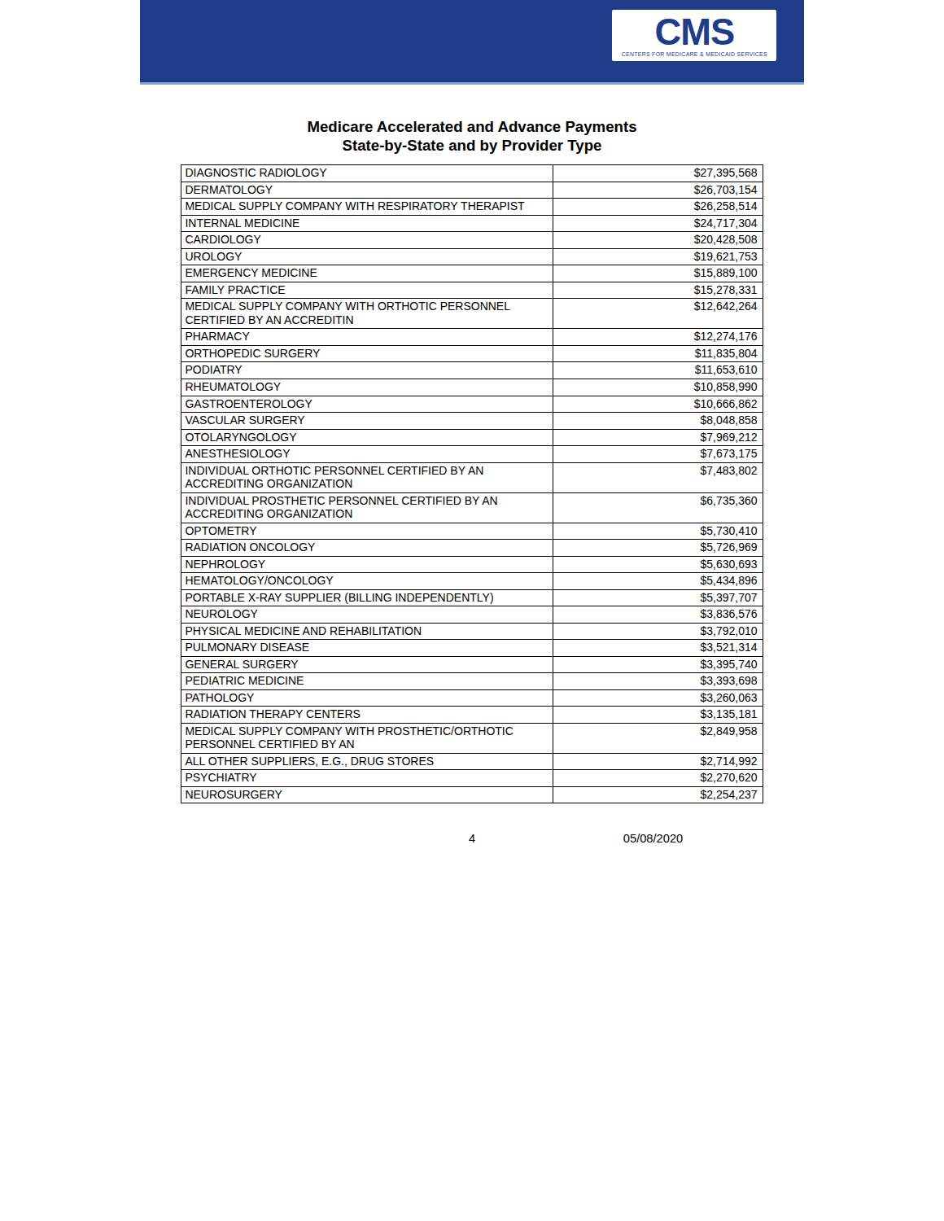CMS CENTERS FOR MEDICARE & MEDICAID SERVICES
Medicare Accelerated and Advance Payments State-by-State and by Provider Type
| DIAGNOSTIC RADIOLOGY | $27,395,568 |
| DERMATOLOGY | $26,703,154 |
| MEDICAL SUPPLY COMPANY WITH RESPIRATORY THERAPIST | $26,258,514 |
| INTERNAL MEDICINE | $24,717,304 |
| CARDIOLOGY | $20,428,508 |
| UROLOGY | $19,621,753 |
| EMERGENCY MEDICINE | $15,889,100 |
| FAMILY PRACTICE | $15,278,331 |
| MEDICAL SUPPLY COMPANY WITH ORTHOTIC PERSONNEL CERTIFIED BY AN ACCREDITIN | $12,642,264 |
| PHARMACY | $12,274,176 |
| ORTHOPEDIC SURGERY | $11,835,804 |
| PODIATRY | $11,653,610 |
| RHEUMATOLOGY | $10,858,990 |
| GASTROENTEROLOGY | $10,666,862 |
| VASCULAR SURGERY | $8,048,858 |
| OTOLARYNGOLOGY | $7,969,212 |
| ANESTHESIOLOGY | $7,673,175 |
| INDIVIDUAL ORTHOTIC PERSONNEL CERTIFIED BY AN ACCREDITING ORGANIZATION | $7,483,802 |
| INDIVIDUAL PROSTHETIC PERSONNEL CERTIFIED BY AN ACCREDITING ORGANIZATION | $6,735,360 |
| OPTOMETRY | $5,730,410 |
| RADIATION ONCOLOGY | $5,726,969 |
| NEPHROLOGY | $5,630,693 |
| HEMATOLOGY/ONCOLOGY | $5,434,896 |
| PORTABLE X-RAY SUPPLIER (BILLING INDEPENDENTLY) | $5,397,707 |
| NEUROLOGY | $3,836,576 |
| PHYSICAL MEDICINE AND REHABILITATION | $3,792,010 |
| PULMONARY DISEASE | $3,521,314 |
| GENERAL SURGERY | $3,395,740 |
| PEDIATRIC MEDICINE | $3,393,698 |
| PATHOLOGY | $3,260,063 |
| RADIATION THERAPY CENTERS | $3,135,181 |
| MEDICAL SUPPLY COMPANY WITH PROSTHETIC/ORTHOTIC PERSONNEL CERTIFIED BY AN | $2,849,958 |
| ALL OTHER SUPPLIERS, E.G., DRUG STORES | $2,714,992 |
| PSYCHIATRY | $2,270,620 |
| NEUROSURGERY | $2,254,237 |
4 05/08/2020